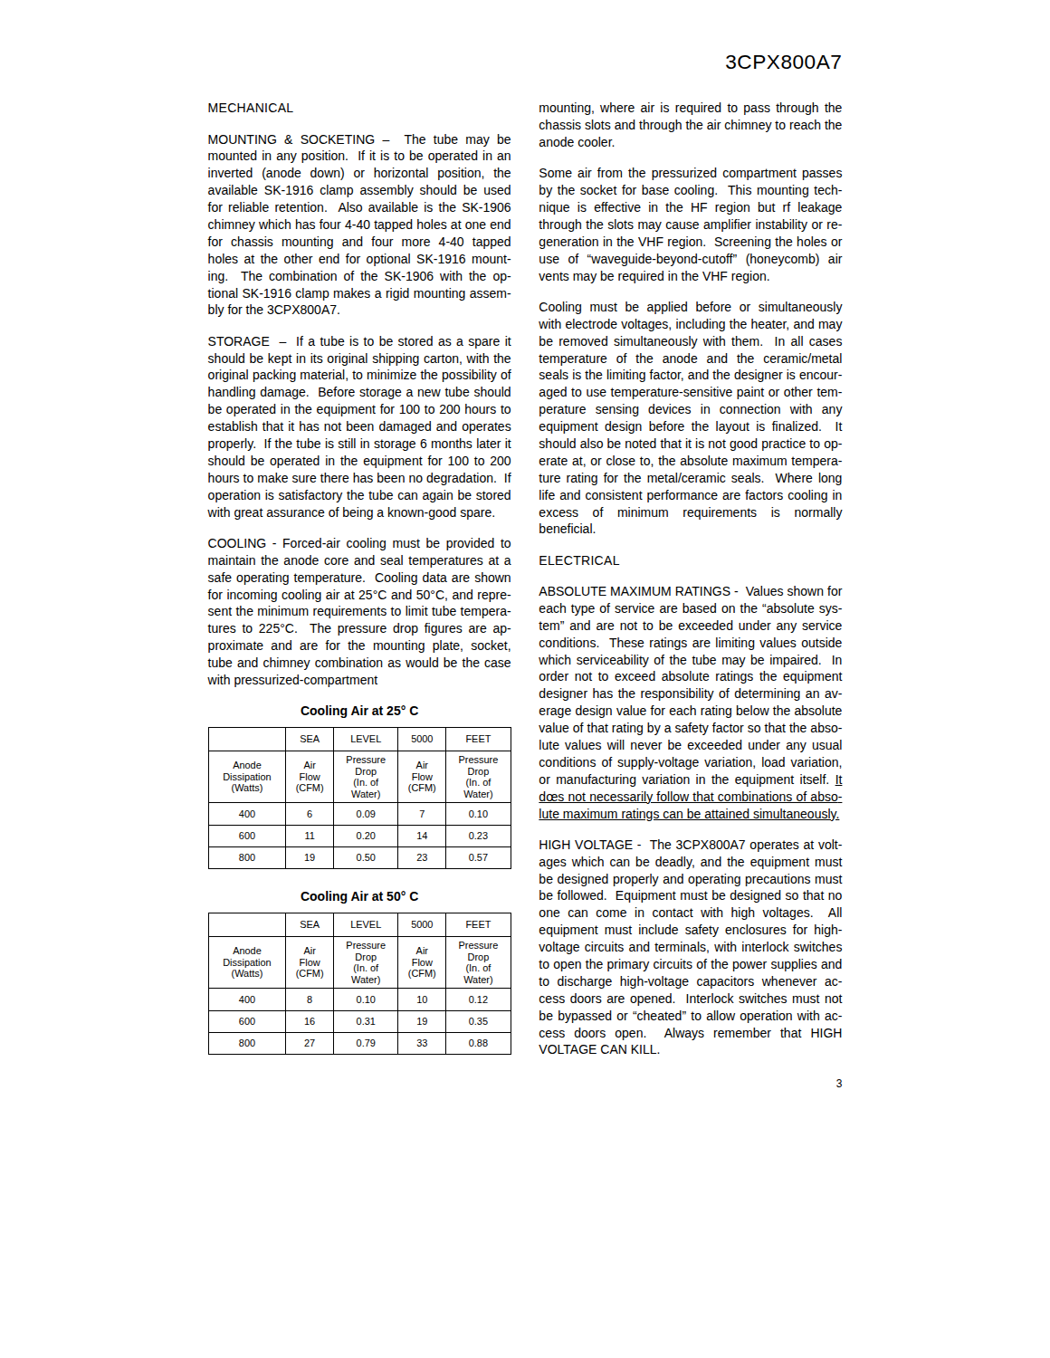3CPX800A7
MECHANICAL
MOUNTING & SOCKETING – The tube may be mounted in any position. If it is to be operated in an inverted (anode down) or horizontal position, the available SK-1916 clamp assembly should be used for reliable retention. Also available is the SK-1906 chimney which has four 4-40 tapped holes at one end for chassis mounting and four more 4-40 tapped holes at the other end for optional SK-1916 mounting. The combination of the SK-1906 with the optional SK-1916 clamp makes a rigid mounting assembly for the 3CPX800A7.
STORAGE – If a tube is to be stored as a spare it should be kept in its original shipping carton, with the original packing material, to minimize the possibility of handling damage. Before storage a new tube should be operated in the equipment for 100 to 200 hours to establish that it has not been damaged and operates properly. If the tube is still in storage 6 months later it should be operated in the equipment for 100 to 200 hours to make sure there has been no degradation. If operation is satisfactory the tube can again be stored with great assurance of being a known-good spare.
COOLING - Forced-air cooling must be provided to maintain the anode core and seal temperatures at a safe operating temperature. Cooling data are shown for incoming cooling air at 25°C and 50°C, and represent the minimum requirements to limit tube temperatures to 225°C. The pressure drop figures are approximate and are for the mounting plate, socket, tube and chimney combination as would be the case with pressurized-compartment
Cooling Air at 25° C
| | SEA | LEVEL | 5000 | FEET |
| --- | --- | --- | --- | --- |
| Anode Dissipation (Watts) | Air Flow (CFM) | Pressure Drop (In. of Water) | Air Flow (CFM) | Pressure Drop (In. of Water) |
| 400 | 6 | 0.09 | 7 | 0.10 |
| 600 | 11 | 0.20 | 14 | 0.23 |
| 800 | 19 | 0.50 | 23 | 0.57 |
Cooling Air at 50° C
| | SEA | LEVEL | 5000 | FEET |
| --- | --- | --- | --- | --- |
| Anode Dissipation (Watts) | Air Flow (CFM) | Pressure Drop (In. of Water) | Air Flow (CFM) | Pressure Drop (In. of Water) |
| 400 | 8 | 0.10 | 10 | 0.12 |
| 600 | 16 | 0.31 | 19 | 0.35 |
| 800 | 27 | 0.79 | 33 | 0.88 |
mounting, where air is required to pass through the chassis slots and through the air chimney to reach the anode cooler.
Some air from the pressurized compartment passes by the socket for base cooling. This mounting technique is effective in the HF region but rf leakage through the slots may cause amplifier instability or regeneration in the VHF region. Screening the holes or use of “waveguide-beyond-cutoff” (honeycomb) air vents may be required in the VHF region.
Cooling must be applied before or simultaneously with electrode voltages, including the heater, and may be removed simultaneously with them. In all cases temperature of the anode and the ceramic/metal seals is the limiting factor, and the designer is encouraged to use temperature-sensitive paint or other temperature sensing devices in connection with any equipment design before the layout is finalized. It should also be noted that it is not good practice to operate at, or close to, the absolute maximum temperature rating for the metal/ceramic seals. Where long life and consistent performance are factors cooling in excess of minimum requirements is normally beneficial.
ELECTRICAL
ABSOLUTE MAXIMUM RATINGS - Values shown for each type of service are based on the “absolute system” and are not to be exceeded under any service conditions. These ratings are limiting values outside which serviceability of the tube may be impaired. In order not to exceed absolute ratings the equipment designer has the responsibility of determining an average design value for each rating below the absolute value of that rating by a safety factor so that the absolute values will never be exceeded under any usual conditions of supply-voltage variation, load variation, or manufacturing variation in the equipment itself. It dœs not necessarily follow that combinations of absolute maximum ratings can be attained simultaneously.
HIGH VOLTAGE - The 3CPX800A7 operates at voltages which can be deadly, and the equipment must be designed properly and operating precautions must be followed. Equipment must be designed so that no one can come in contact with high voltages. All equipment must include safety enclosures for high-voltage circuits and terminals, with interlock switches to open the primary circuits of the power supplies and to discharge high-voltage capacitors whenever access doors are opened. Interlock switches must not be bypassed or “cheated” to allow operation with access doors open. Always remember that HIGH VOLTAGE CAN KILL.
3